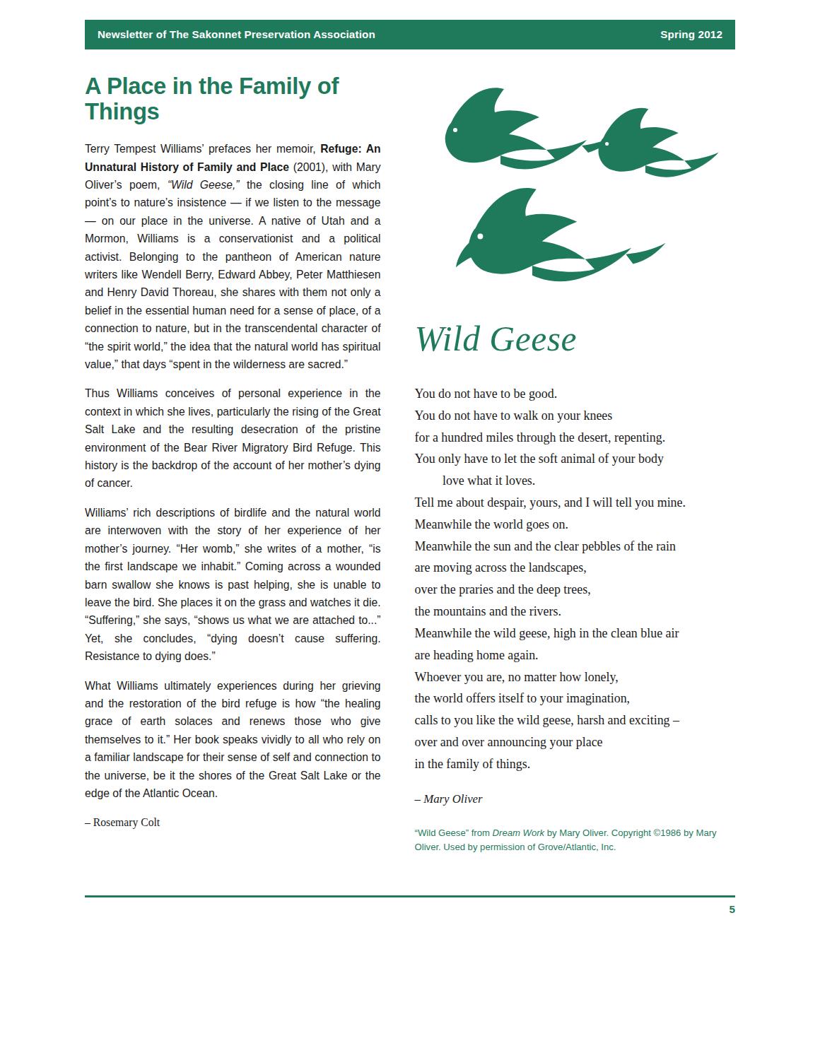Newsletter of The Sakonnet Preservation Association Spring 2012
A Place in the Family of Things
Terry Tempest Williams’ prefaces her memoir, Refuge: An Unnatural History of Family and Place (2001), with Mary Oliver’s poem, “Wild Geese,” the closing line of which point’s to nature’s insistence — if we listen to the message — on our place in the universe. A native of Utah and a Mormon, Williams is a conservationist and a political activist. Belonging to the pantheon of American nature writers like Wendell Berry, Edward Abbey, Peter Matthiesen and Henry David Thoreau, she shares with them not only a belief in the essential human need for a sense of place, of a connection to nature, but in the transcendental character of “the spirit world,” the idea that the natural world has spiritual value,” that days “spent in the wilderness are sacred.”
Thus Williams conceives of personal experience in the context in which she lives, particularly the rising of the Great Salt Lake and the resulting desecration of the pristine environment of the Bear River Migratory Bird Refuge. This history is the backdrop of the account of her mother’s dying of cancer.
Williams’ rich descriptions of birdlife and the natural world are interwoven with the story of her experience of her mother’s journey. “Her womb,” she writes of a mother, “is the first landscape we inhabit.” Coming across a wounded barn swallow she knows is past helping, she is unable to leave the bird. She places it on the grass and watches it die. “Suffering,” she says, “shows us what we are attached to...” Yet, she concludes, “dying doesn’t cause suffering. Resistance to dying does.”
What Williams ultimately experiences during her grieving and the restoration of the bird refuge is how “the healing grace of earth solaces and renews those who give themselves to it.” Her book speaks vividly to all who rely on a familiar landscape for their sense of self and connection to the universe, be it the shores of the Great Salt Lake or the edge of the Atlantic Ocean.
– Rosemary Colt
Wild Geese
You do not have to be good.
You do not have to walk on your knees
for a hundred miles through the desert, repenting.
You only have to let the soft animal of your body
love what it loves.
Tell me about despair, yours, and I will tell you mine.
Meanwhile the world goes on.
Meanwhile the sun and the clear pebbles of the rain
are moving across the landscapes,
over the praries and the deep trees,
the mountains and the rivers.
Meanwhile the wild geese, high in the clean blue air
are heading home again.
Whoever you are, no matter how lonely,
the world offers itself to your imagination,
calls to you like the wild geese, harsh and exciting –
over and over announcing your place
in the family of things.
– Mary Oliver
“Wild Geese” from Dream Work by Mary Oliver. Copyright ©1986 by Mary Oliver. Used by permission of Grove/Atlantic, Inc.
5